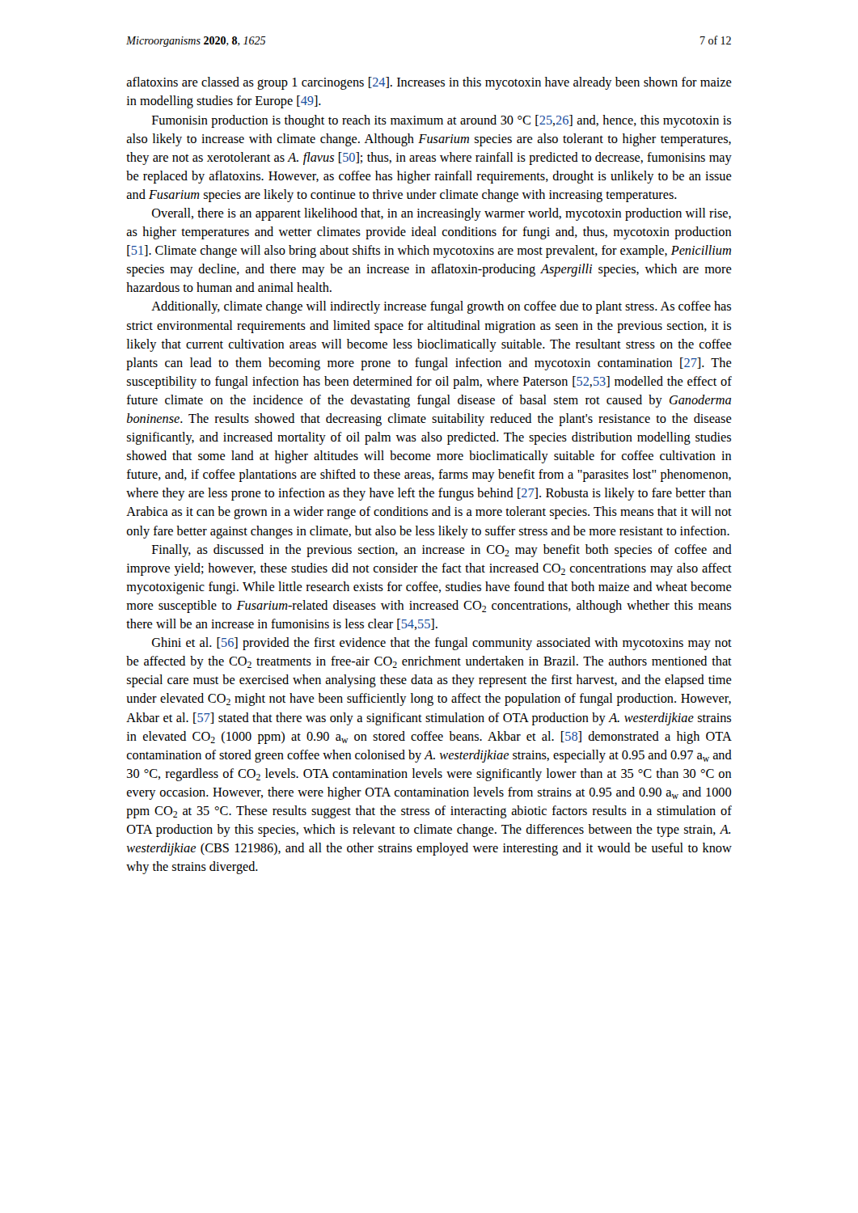Microorganisms 2020, 8, 1625
7 of 12
aflatoxins are classed as group 1 carcinogens [24]. Increases in this mycotoxin have already been shown for maize in modelling studies for Europe [49].
Fumonisin production is thought to reach its maximum at around 30 °C [25,26] and, hence, this mycotoxin is also likely to increase with climate change. Although Fusarium species are also tolerant to higher temperatures, they are not as xerotolerant as A. flavus [50]; thus, in areas where rainfall is predicted to decrease, fumonisins may be replaced by aflatoxins. However, as coffee has higher rainfall requirements, drought is unlikely to be an issue and Fusarium species are likely to continue to thrive under climate change with increasing temperatures.
Overall, there is an apparent likelihood that, in an increasingly warmer world, mycotoxin production will rise, as higher temperatures and wetter climates provide ideal conditions for fungi and, thus, mycotoxin production [51]. Climate change will also bring about shifts in which mycotoxins are most prevalent, for example, Penicillium species may decline, and there may be an increase in aflatoxin-producing Aspergilli species, which are more hazardous to human and animal health.
Additionally, climate change will indirectly increase fungal growth on coffee due to plant stress. As coffee has strict environmental requirements and limited space for altitudinal migration as seen in the previous section, it is likely that current cultivation areas will become less bioclimatically suitable. The resultant stress on the coffee plants can lead to them becoming more prone to fungal infection and mycotoxin contamination [27]. The susceptibility to fungal infection has been determined for oil palm, where Paterson [52,53] modelled the effect of future climate on the incidence of the devastating fungal disease of basal stem rot caused by Ganoderma boninense. The results showed that decreasing climate suitability reduced the plant's resistance to the disease significantly, and increased mortality of oil palm was also predicted. The species distribution modelling studies showed that some land at higher altitudes will become more bioclimatically suitable for coffee cultivation in future, and, if coffee plantations are shifted to these areas, farms may benefit from a "parasites lost" phenomenon, where they are less prone to infection as they have left the fungus behind [27]. Robusta is likely to fare better than Arabica as it can be grown in a wider range of conditions and is a more tolerant species. This means that it will not only fare better against changes in climate, but also be less likely to suffer stress and be more resistant to infection.
Finally, as discussed in the previous section, an increase in CO2 may benefit both species of coffee and improve yield; however, these studies did not consider the fact that increased CO2 concentrations may also affect mycotoxigenic fungi. While little research exists for coffee, studies have found that both maize and wheat become more susceptible to Fusarium-related diseases with increased CO2 concentrations, although whether this means there will be an increase in fumonisins is less clear [54,55].
Ghini et al. [56] provided the first evidence that the fungal community associated with mycotoxins may not be affected by the CO2 treatments in free-air CO2 enrichment undertaken in Brazil. The authors mentioned that special care must be exercised when analysing these data as they represent the first harvest, and the elapsed time under elevated CO2 might not have been sufficiently long to affect the population of fungal production. However, Akbar et al. [57] stated that there was only a significant stimulation of OTA production by A. westerdijkiae strains in elevated CO2 (1000 ppm) at 0.90 aw on stored coffee beans. Akbar et al. [58] demonstrated a high OTA contamination of stored green coffee when colonised by A. westerdijkiae strains, especially at 0.95 and 0.97 aw and 30 °C, regardless of CO2 levels. OTA contamination levels were significantly lower than at 35 °C than 30 °C on every occasion. However, there were higher OTA contamination levels from strains at 0.95 and 0.90 aw and 1000 ppm CO2 at 35 °C. These results suggest that the stress of interacting abiotic factors results in a stimulation of OTA production by this species, which is relevant to climate change. The differences between the type strain, A. westerdijkiae (CBS 121986), and all the other strains employed were interesting and it would be useful to know why the strains diverged.